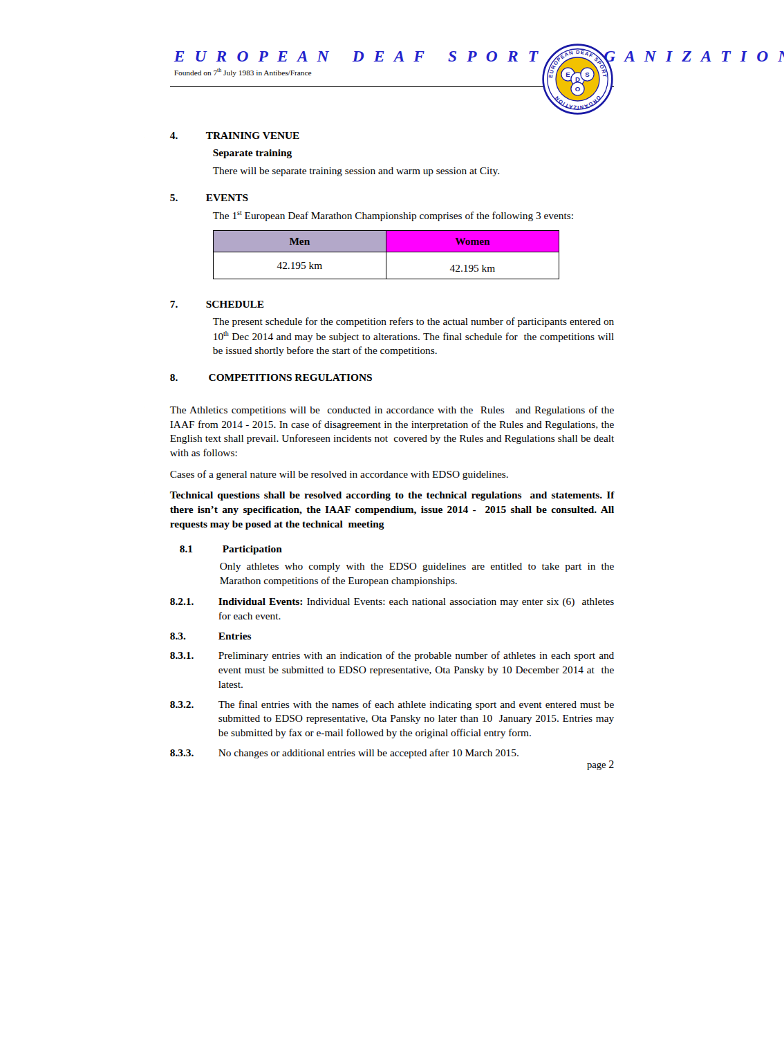E U R O P E A N D E A F S P O R T O R G A N I Z A T I O N
Founded on 7th July 1983 in Antibes/France
EUROPEAN DEAF SPORT ORGANIZATION E D S O
4. TRAINING VENUE
Separate training
There will be separate training session and warm up session at City.
5. EVENTS
The 1st European Deaf Marathon Championship comprises of the following 3 events:
| Men | Women |
| --- | --- |
| 42.195 km | 42.195 km |
7. SCHEDULE
The present schedule for the competition refers to the actual number of participants entered on 10th Dec 2014 and may be subject to alterations. The final schedule for the competitions will be issued shortly before the start of the competitions.
8. COMPETITIONS REGULATIONS
The Athletics competitions will be conducted in accordance with the Rules and Regulations of the IAAF from 2014 - 2015. In case of disagreement in the interpretation of the Rules and Regulations, the English text shall prevail. Unforeseen incidents not covered by the Rules and Regulations shall be dealt with as follows:
Cases of a general nature will be resolved in accordance with EDSO guidelines.
Technical questions shall be resolved according to the technical regulations and statements. If there isn’t any specification, the IAAF compendium, issue 2014 - 2015 shall be consulted. All requests may be posed at the technical meeting
8.1 Participation
Only athletes who comply with the EDSO guidelines are entitled to take part in the Marathon competitions of the European championships.
8.2.1.
Individual Events: Individual Events: each national association may enter six (6) athletes for each event.
8.3.
Entries
8.3.1.
Preliminary entries with an indication of the probable number of athletes in each sport and event must be submitted to EDSO representative, Ota Pansky by 10 December 2014 at the latest.
8.3.2.
The final entries with the names of each athlete indicating sport and event entered must be submitted to EDSO representative, Ota Pansky no later than 10 January 2015. Entries may be submitted by fax or e-mail followed by the original official entry form.
8.3.3.
No changes or additional entries will be accepted after 10 March 2015.
page 2